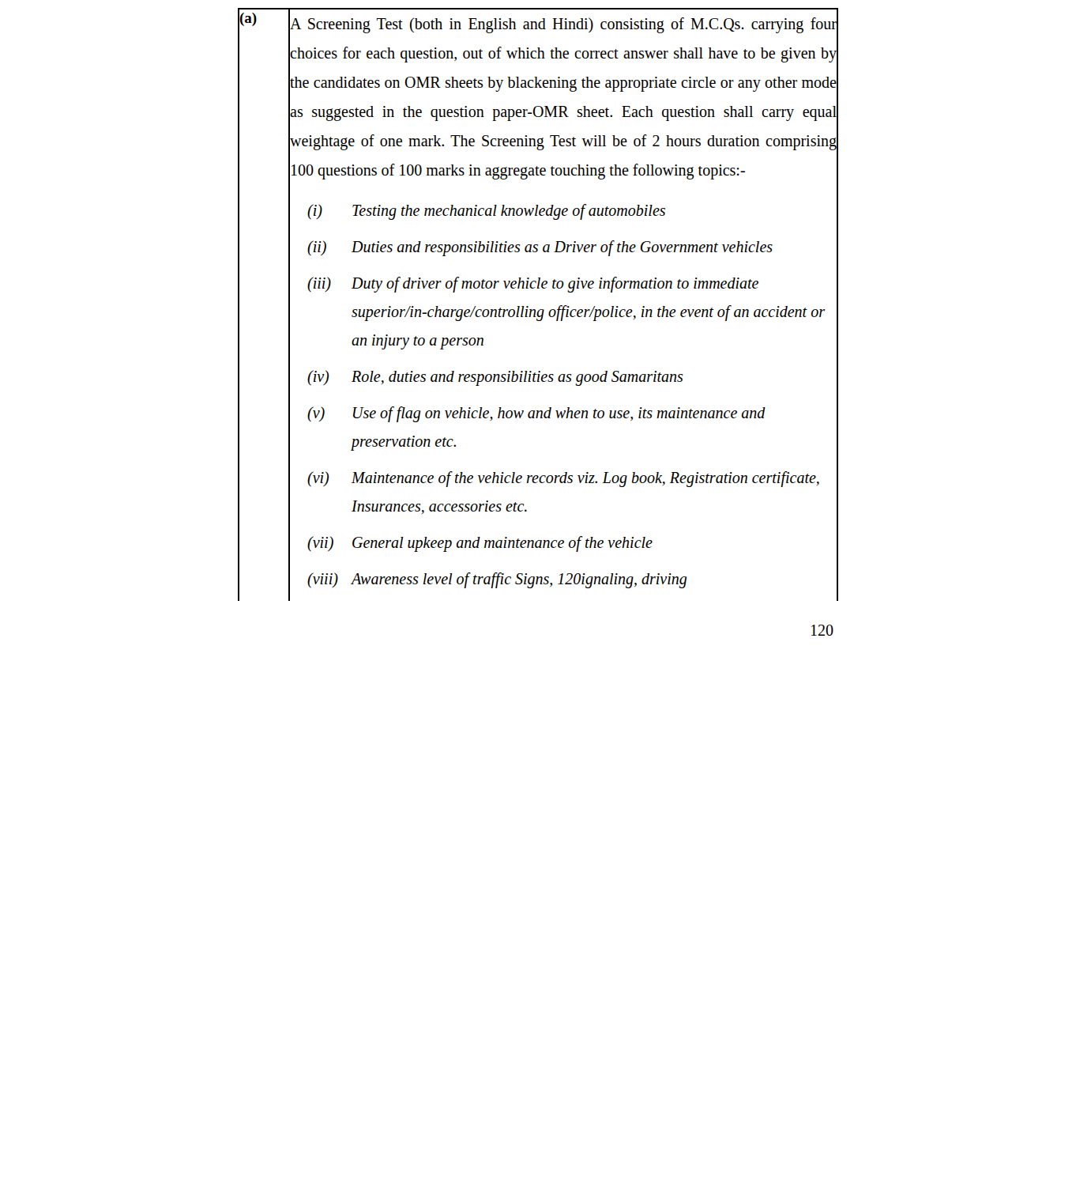| (a) | A Screening Test (both in English and Hindi) consisting of M.C.Qs. carrying four choices for each question, out of which the correct answer shall have to be given by the candidates on OMR sheets by blackening the appropriate circle or any other mode as suggested in the question paper-OMR sheet. Each question shall carry equal weightage of one mark. The Screening Test will be of 2 hours duration comprising 100 questions of 100 marks in aggregate touching the following topics:- (i) Testing the mechanical knowledge of automobiles (ii) Duties and responsibilities as a Driver of the Government vehicles (iii) Duty of driver of motor vehicle to give information to immediate superior/in-charge/controlling officer/police, in the event of an accident or an injury to a person (iv) Role, duties and responsibilities as good Samaritans (v) Use of flag on vehicle, how and when to use, its maintenance and preservation etc. (vi) Maintenance of the vehicle records viz. Log book, Registration certificate, Insurances, accessories etc. (vii) General upkeep and maintenance of the vehicle (viii) Awareness level of traffic Signs, 120ignaling, driving |
120